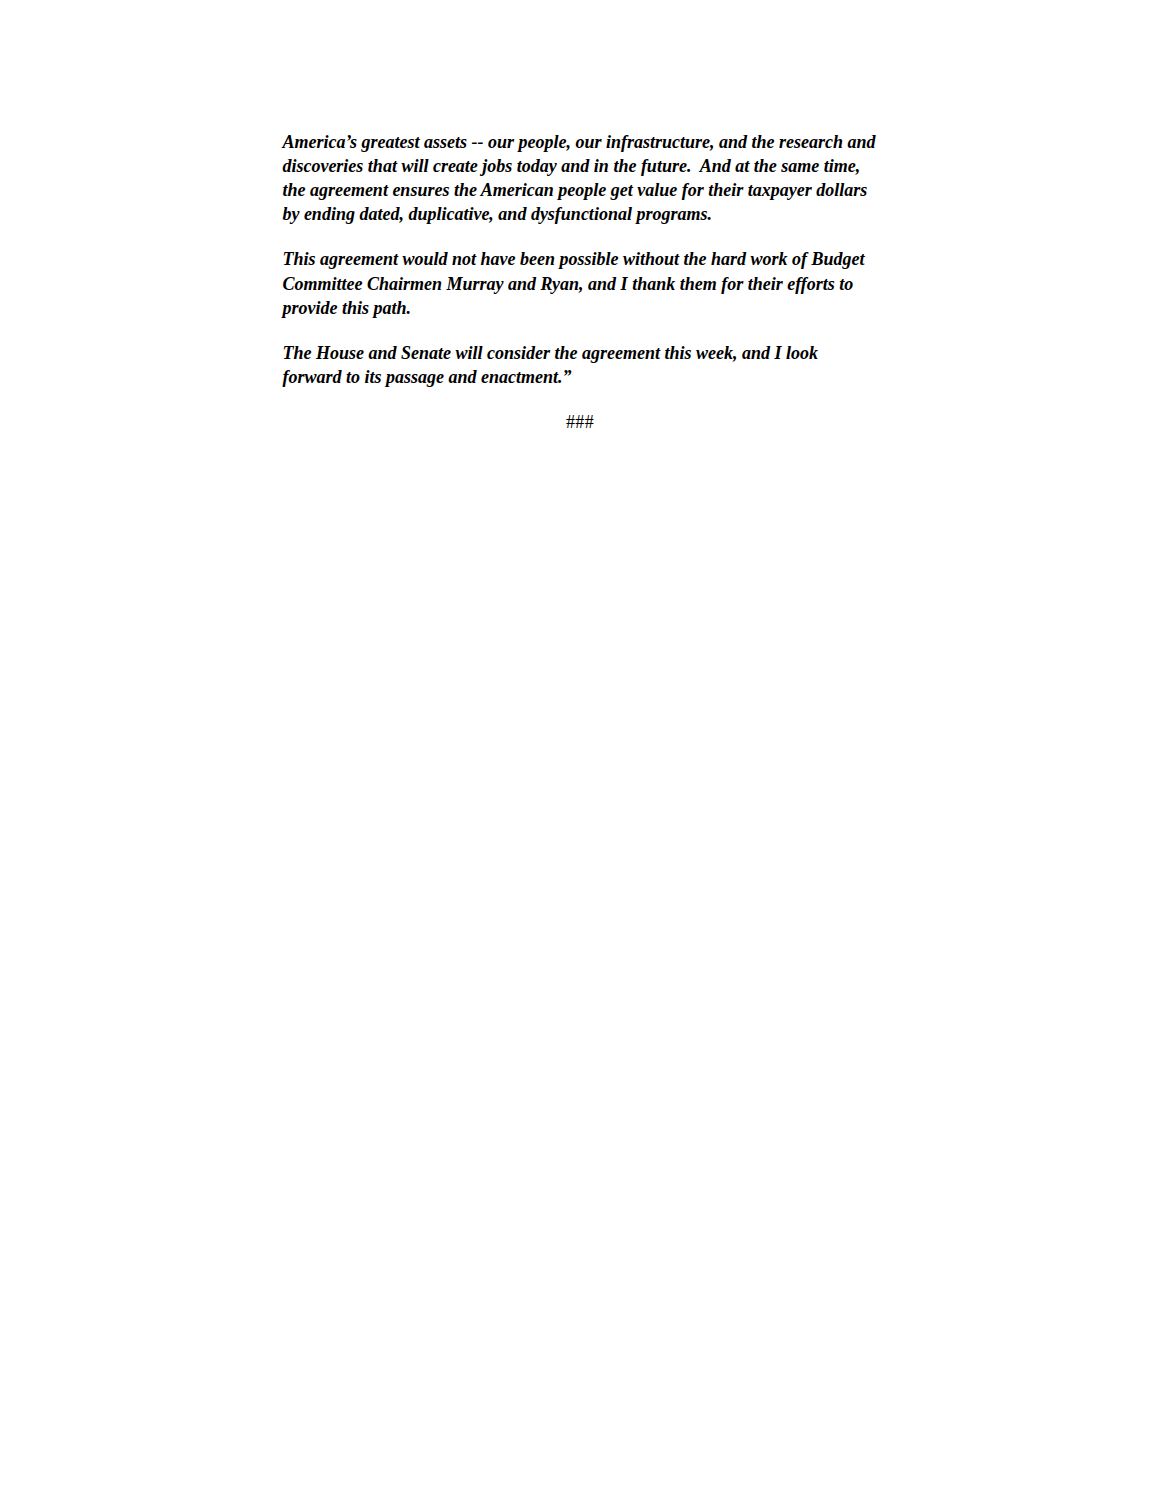America’s greatest assets -- our people, our infrastructure, and the research and discoveries that will create jobs today and in the future. And at the same time, the agreement ensures the American people get value for their taxpayer dollars by ending dated, duplicative, and dysfunctional programs.
This agreement would not have been possible without the hard work of Budget Committee Chairmen Murray and Ryan, and I thank them for their efforts to provide this path.
The House and Senate will consider the agreement this week, and I look forward to its passage and enactment.”
###